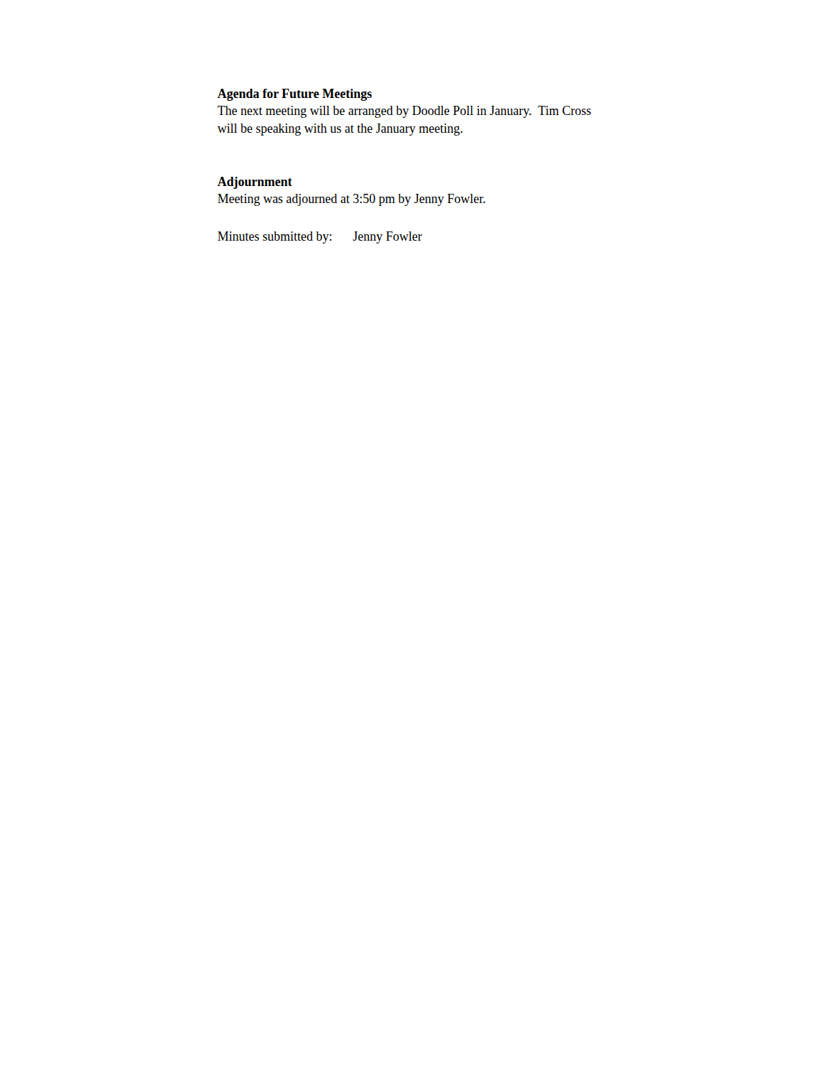Agenda for Future Meetings
The next meeting will be arranged by Doodle Poll in January. Tim Cross will be speaking with us at the January meeting.
Adjournment
Meeting was adjourned at 3:50 pm by Jenny Fowler.
Minutes submitted by:Jenny Fowler